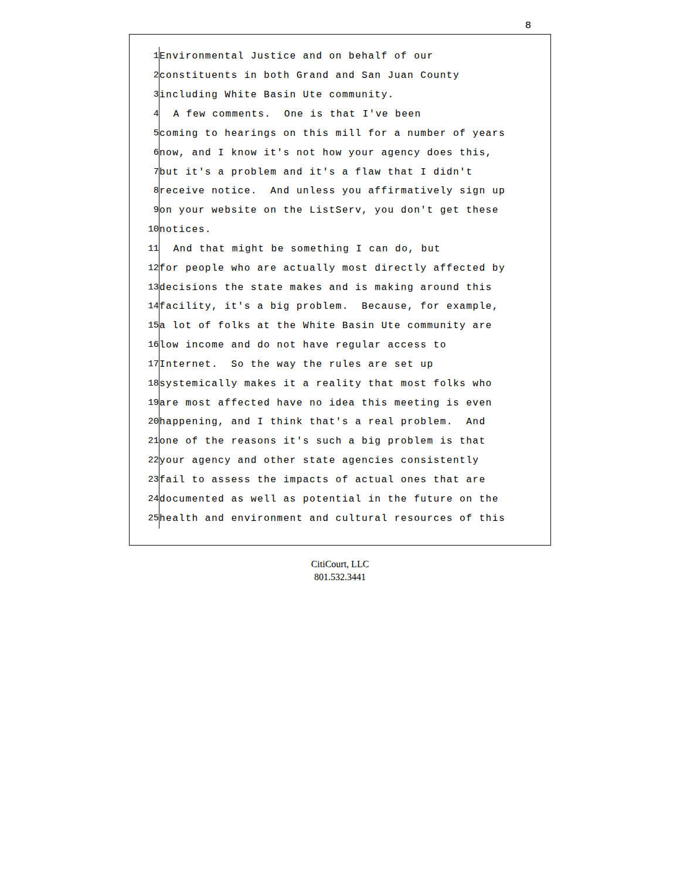8
| 1 | Environmental Justice and on behalf of our |
| 2 | constituents in both Grand and San Juan County |
| 3 | including White Basin Ute community. |
| 4 | A few comments. One is that I've been |
| 5 | coming to hearings on this mill for a number of years |
| 6 | now, and I know it's not how your agency does this, |
| 7 | but it's a problem and it's a flaw that I didn't |
| 8 | receive notice. And unless you affirmatively sign up |
| 9 | on your website on the ListServ, you don't get these |
| 10 | notices. |
| 11 | And that might be something I can do, but |
| 12 | for people who are actually most directly affected by |
| 13 | decisions the state makes and is making around this |
| 14 | facility, it's a big problem. Because, for example, |
| 15 | a lot of folks at the White Basin Ute community are |
| 16 | low income and do not have regular access to |
| 17 | Internet. So the way the rules are set up |
| 18 | systemically makes it a reality that most folks who |
| 19 | are most affected have no idea this meeting is even |
| 20 | happening, and I think that's a real problem. And |
| 21 | one of the reasons it's such a big problem is that |
| 22 | your agency and other state agencies consistently |
| 23 | fail to assess the impacts of actual ones that are |
| 24 | documented as well as potential in the future on the |
| 25 | health and environment and cultural resources of this |
CitiCourt, LLC
801.532.3441